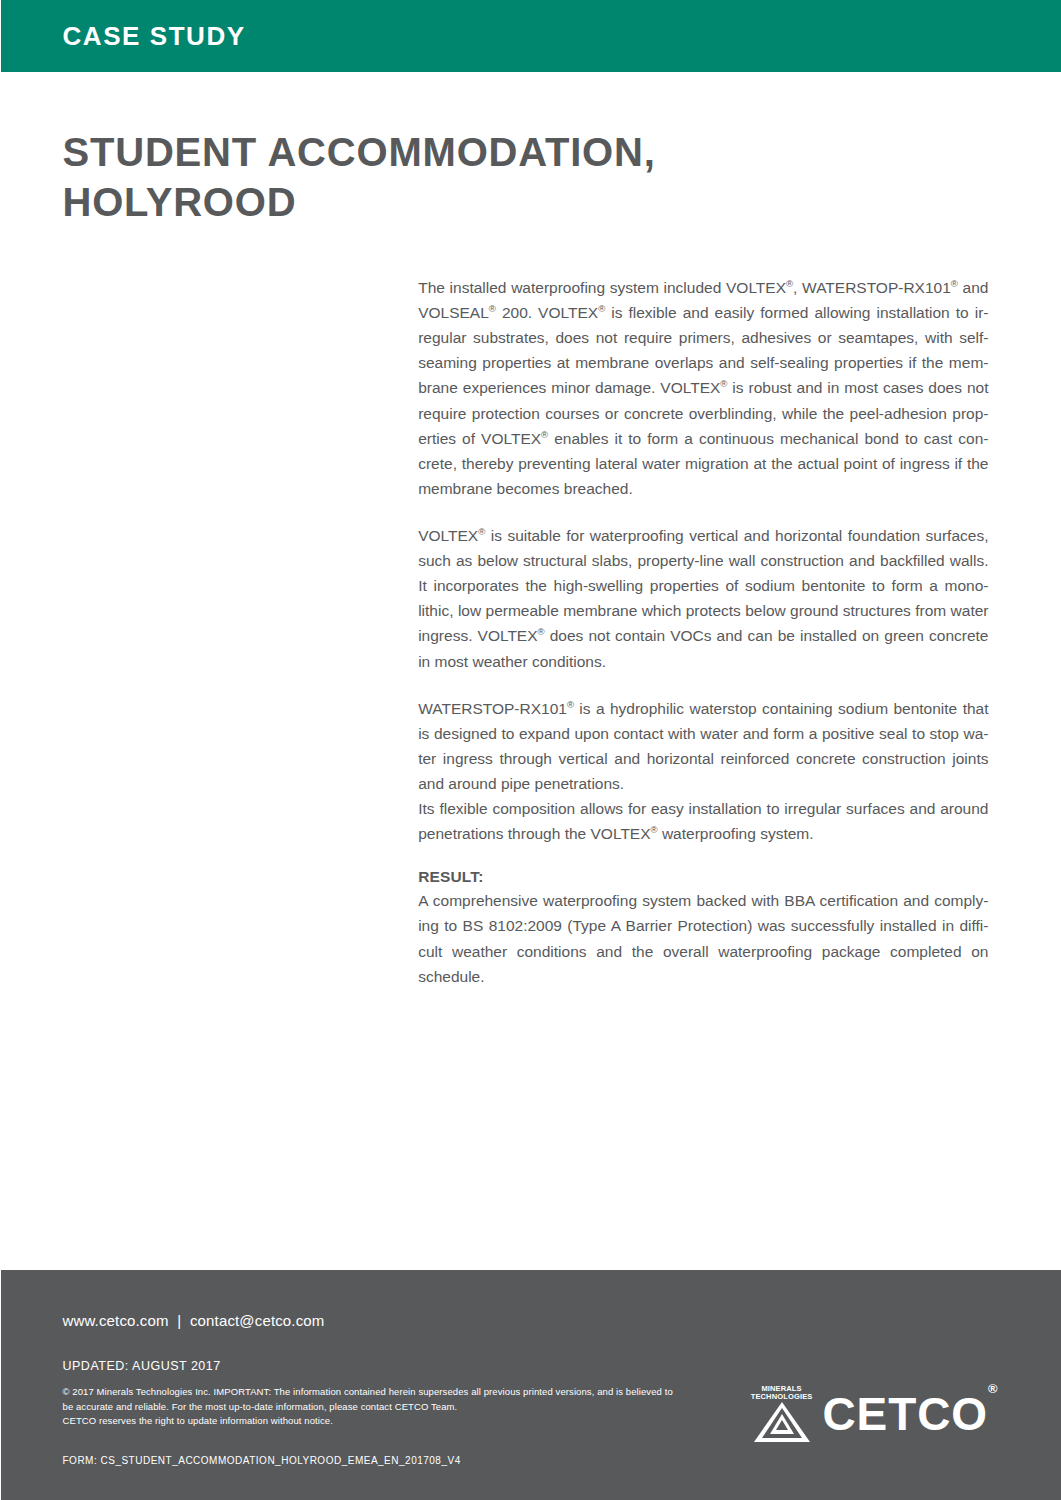Case Study
Student Accommodation,
Holyrood
The installed waterproofing system included VOLTEX®, WATERSTOP-RX101® and VOLSEAL® 200. VOLTEX® is flexible and easily formed allowing installation to irregular substrates, does not require primers, adhesives or seamtapes, with self-seaming properties at membrane overlaps and self-sealing properties if the membrane experiences minor damage. VOLTEX® is robust and in most cases does not require protection courses or concrete overblinding, while the peel-adhesion properties of VOLTEX® enables it to form a continuous mechanical bond to cast concrete, thereby preventing lateral water migration at the actual point of ingress if the membrane becomes breached.
VOLTEX® is suitable for waterproofing vertical and horizontal foundation surfaces, such as below structural slabs, property-line wall construction and backfilled walls. It incorporates the high-swelling properties of sodium bentonite to form a monolithic, low permeable membrane which protects below ground structures from water ingress. VOLTEX® does not contain VOCs and can be installed on green concrete in most weather conditions.
WATERSTOP-RX101® is a hydrophilic waterstop containing sodium bentonite that is designed to expand upon contact with water and form a positive seal to stop water ingress through vertical and horizontal reinforced concrete construction joints and around pipe penetrations.
Its flexible composition allows for easy installation to irregular surfaces and around penetrations through the VOLTEX® waterproofing system.
RESULT:
A comprehensive waterproofing system backed with BBA certification and complying to BS 8102:2009 (Type A Barrier Protection) was successfully installed in difficult weather conditions and the overall waterproofing package completed on schedule.
www.cetco.com | contact@cetco.com
Updated: August 2017
© 2017 Minerals Technologies Inc. IMPORTANT: The information contained herein supersedes all previous printed versions, and is believed to be accurate and reliable. For the most up-to-date information, please contact CETCO Team.
CETCO reserves the right to update information without notice.
Form: CS_Student_Accommodation_Holyrood_EMEA_EN_201708_V4
MINERALS
TECHNOLOGIES
CETCO®